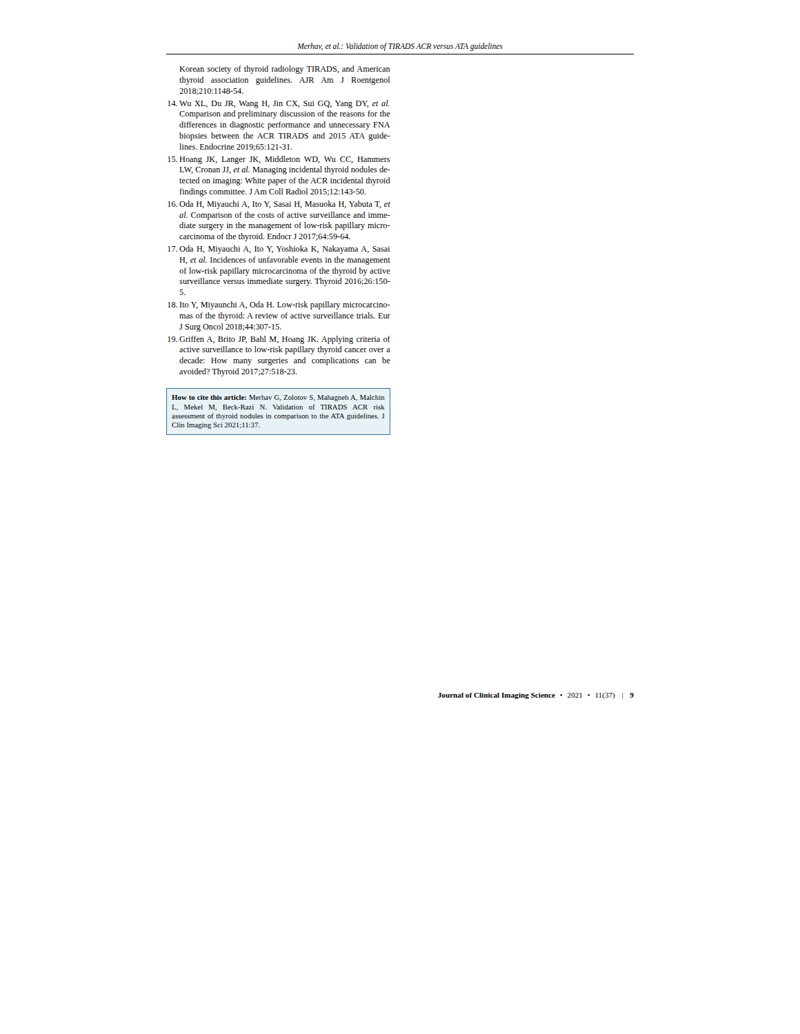Merhav, et al.: Validation of TIRADS ACR versus ATA guidelines
Korean society of thyroid radiology TIRADS, and American thyroid association guidelines. AJR Am J Roentgenol 2018;210:1148-54.
14. Wu XL, Du JR, Wang H, Jin CX, Sui GQ, Yang DY, et al. Comparison and preliminary discussion of the reasons for the differences in diagnostic performance and unnecessary FNA biopsies between the ACR TIRADS and 2015 ATA guidelines. Endocrine 2019;65:121-31.
15. Hoang JK, Langer JK, Middleton WD, Wu CC, Hammers LW, Cronan JJ, et al. Managing incidental thyroid nodules detected on imaging: White paper of the ACR incidental thyroid findings committee. J Am Coll Radiol 2015;12:143-50.
16. Oda H, Miyauchi A, Ito Y, Sasai H, Masuoka H, Yabuta T, et al. Comparison of the costs of active surveillance and immediate surgery in the management of low-risk papillary microcarcinoma of the thyroid. Endocr J 2017;64:59-64.
17. Oda H, Miyauchi A, Ito Y, Yoshioka K, Nakayama A, Sasai H, et al. Incidences of unfavorable events in the management of low-risk papillary microcarcinoma of the thyroid by active surveillance versus immediate surgery. Thyroid 2016;26:150-5.
18. Ito Y, Miyaunchi A, Oda H. Low-risk papillary microcarcinomas of the thyroid: A review of active surveillance trials. Eur J Surg Oncol 2018;44:307-15.
19. Griffen A, Brito JP, Bahl M, Hoang JK. Applying criteria of active surveillance to low-risk papillary thyroid cancer over a decade: How many surgeries and complications can be avoided? Thyroid 2017;27:518-23.
How to cite this article: Merhav G, Zolotov S, Mahagneh A, Malchin L, Mekel M, Beck-Razi N. Validation of TIRADS ACR risk assessment of thyroid nodules in comparison to the ATA guidelines. J Clin Imaging Sci 2021;11:37.
Journal of Clinical Imaging Science • 2021 • 11(37) | 9